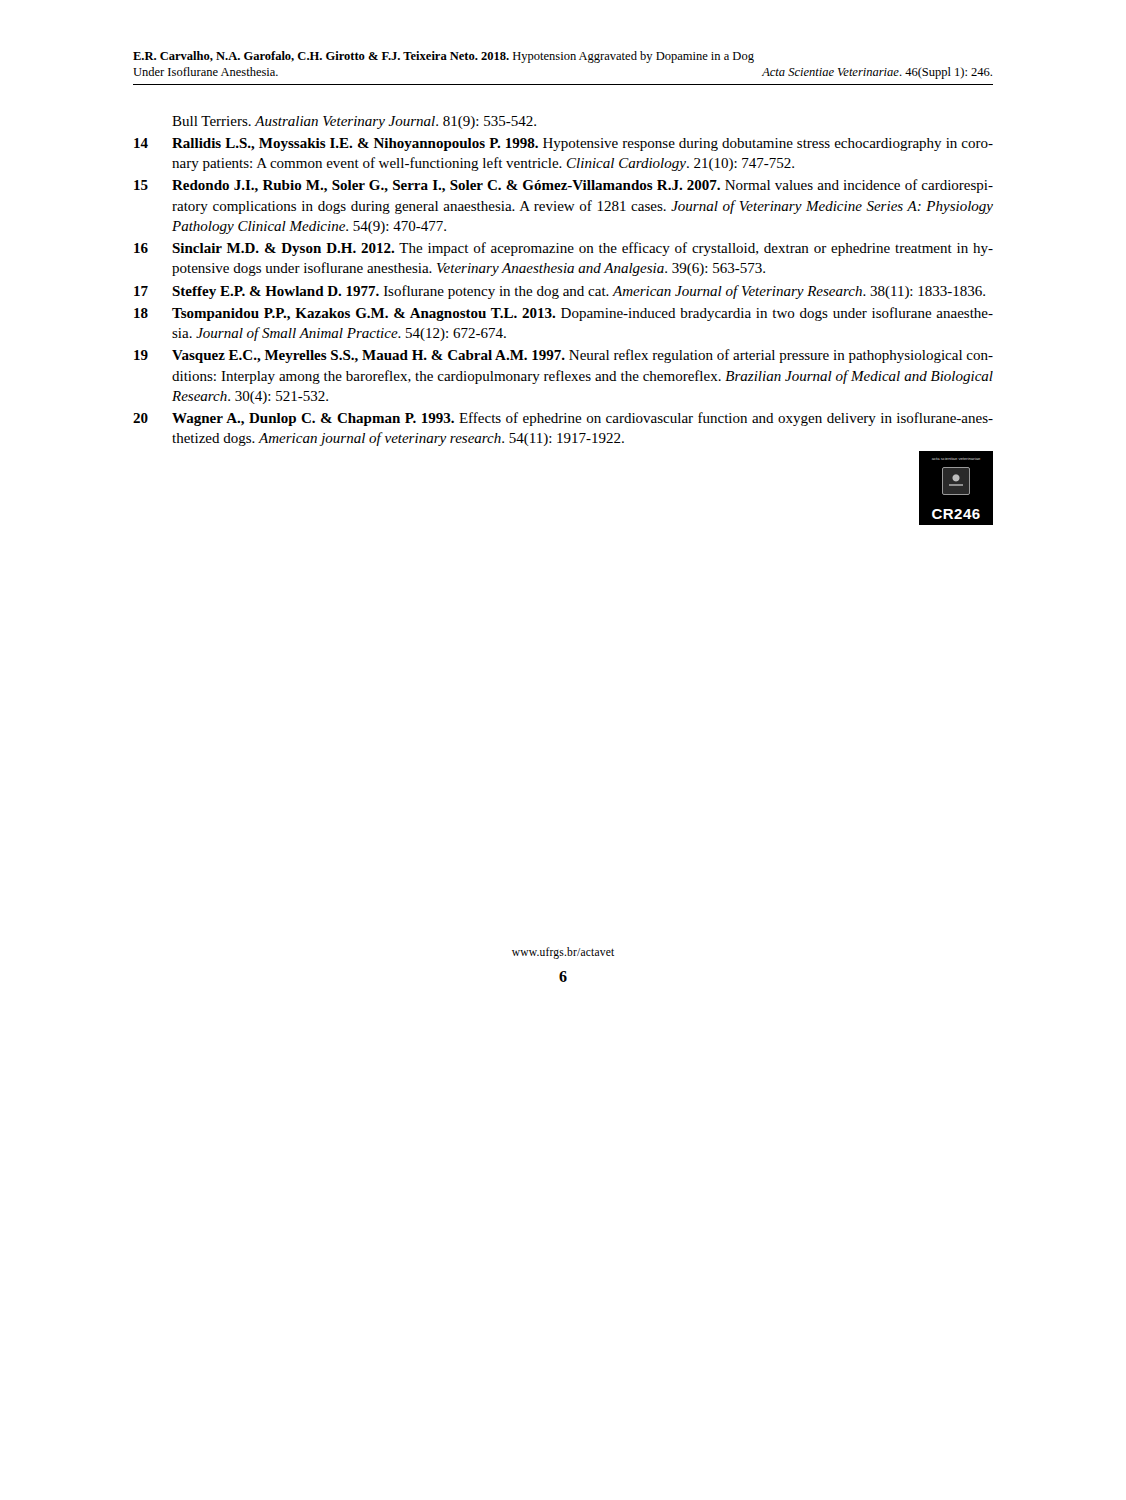E.R. Carvalho, N.A. Garofalo, C.H. Girotto & F.J. Teixeira Neto. 2018. Hypotension Aggravated by Dopamine in a Dog
Under Isoflurane Anesthesia.
Acta Scientiae Veterinariae. 46(Suppl 1): 246.
Bull Terriers. Australian Veterinary Journal. 81(9): 535-542.
14 Rallidis L.S., Moyssakis I.E. & Nihoyannopoulos P. 1998. Hypotensive response during dobutamine stress echocardiography in coronary patients: A common event of well-functioning left ventricle. Clinical Cardiology. 21(10): 747-752.
15 Redondo J.I., Rubio M., Soler G., Serra I., Soler C. & Gómez-Villamandos R.J. 2007. Normal values and incidence of cardiorespiratory complications in dogs during general anaesthesia. A review of 1281 cases. Journal of Veterinary Medicine Series A: Physiology Pathology Clinical Medicine. 54(9): 470-477.
16 Sinclair M.D. & Dyson D.H. 2012. The impact of acepromazine on the efficacy of crystalloid, dextran or ephedrine treatment in hypotensive dogs under isoflurane anesthesia. Veterinary Anaesthesia and Analgesia. 39(6): 563-573.
17 Steffey E.P. & Howland D. 1977. Isoflurane potency in the dog and cat. American Journal of Veterinary Research. 38(11): 1833-1836.
18 Tsompanidou P.P., Kazakos G.M. & Anagnostou T.L. 2013. Dopamine-induced bradycardia in two dogs under isoflurane anaesthesia. Journal of Small Animal Practice. 54(12): 672-674.
19 Vasquez E.C., Meyrelles S.S., Mauad H. & Cabral A.M. 1997. Neural reflex regulation of arterial pressure in pathophysiological conditions: Interplay among the baroreflex, the cardiopulmonary reflexes and the chemoreflex. Brazilian Journal of Medical and Biological Research. 30(4): 521-532.
20 Wagner A., Dunlop C. & Chapman P. 1993. Effects of ephedrine on cardiovascular function and oxygen delivery in isoflurane-anesthetized dogs. American journal of veterinary research. 54(11): 1917-1922.
acta scientiae veterinariae
CR246
www.ufrgs.br/actavet
6